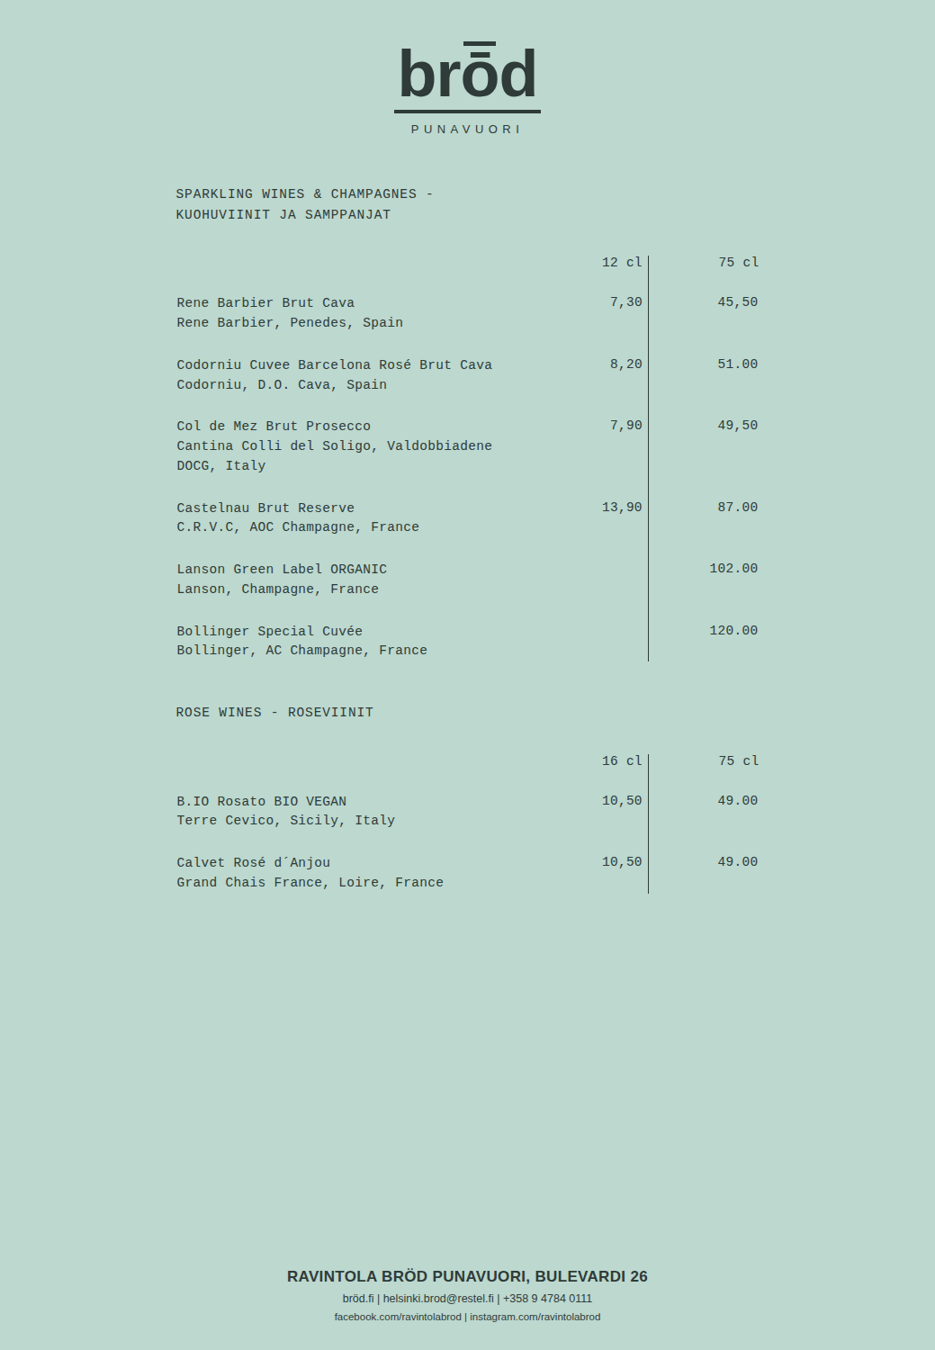brōd
Punavuori
Sparkling wines & champagnes -
Kuohuviinit ja samppanjat
| | 12 cl | 75 cl |
| --- | --- | --- |
| Rene Barbier Brut Cava Rene Barbier, Penedes, Spain | 7,30 | 45,50 |
| Codorniu Cuvee Barcelona Rosé Brut Cava Codorniu, D.O. Cava, Spain | 8,20 | 51.00 |
| Col de Mez Brut Prosecco Cantina Colli del Soligo, Valdobbiadene DOCG, Italy | 7,90 | 49,50 |
| Castelnau Brut Reserve C.R.V.C, AOC Champagne, France | 13,90 | 87.00 |
| Lanson Green Label ORGANIC Lanson, Champagne, France | | 102.00 |
| Bollinger Special Cuvée Bollinger, AC Champagne, France | | 120.00 |
Rose wines - Roseviinit
| | 16 cl | 75 cl |
| --- | --- | --- |
| B.IO Rosato BIO VEGAN Terre Cevico, Sicily, Italy | 10,50 | 49.00 |
| Calvet Rosé d´Anjou Grand Chais France, Loire, France | 10,50 | 49.00 |
Ravintola Bröd Punavuori, Bulevardi 26
bröd.fi | helsinki.brod@restel.fi | +358 9 4784 0111
facebook.com/ravintolabrod | instagram.com/ravintolabrod